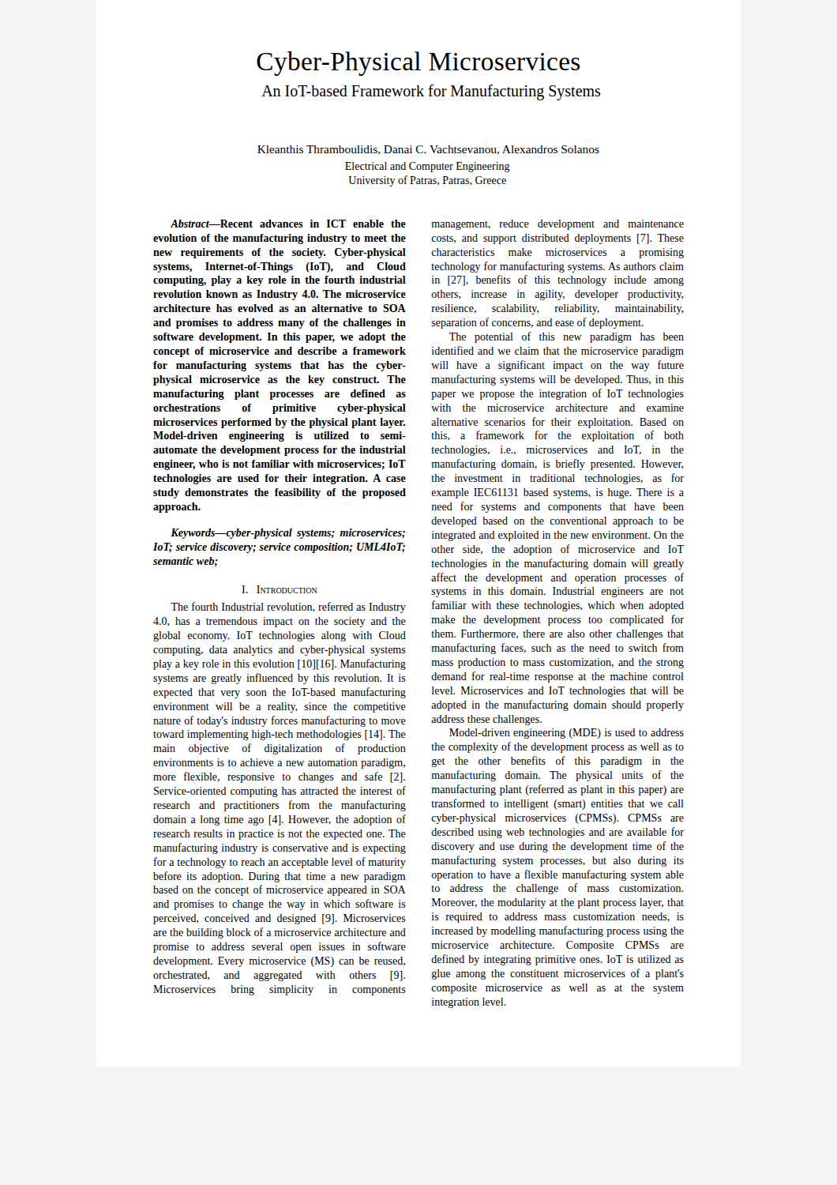Cyber-Physical Microservices
An IoT-based Framework for Manufacturing Systems
Kleanthis Thramboulidis, Danai C. Vachtsevanou, Alexandros Solanos
Electrical and Computer Engineering
University of Patras, Patras, Greece
Abstract—Recent advances in ICT enable the evolution of the manufacturing industry to meet the new requirements of the society. Cyber-physical systems, Internet-of-Things (IoT), and Cloud computing, play a key role in the fourth industrial revolution known as Industry 4.0. The microservice architecture has evolved as an alternative to SOA and promises to address many of the challenges in software development. In this paper, we adopt the concept of microservice and describe a framework for manufacturing systems that has the cyber-physical microservice as the key construct. The manufacturing plant processes are defined as orchestrations of primitive cyber-physical microservices performed by the physical plant layer. Model-driven engineering is utilized to semi-automate the development process for the industrial engineer, who is not familiar with microservices; IoT technologies are used for their integration. A case study demonstrates the feasibility of the proposed approach.
Keywords—cyber-physical systems; microservices; IoT; service discovery; service composition; UML4IoT; semantic web;
I. Introduction
The fourth Industrial revolution, referred as Industry 4.0, has a tremendous impact on the society and the global economy. IoT technologies along with Cloud computing, data analytics and cyber-physical systems play a key role in this evolution [10][16]. Manufacturing systems are greatly influenced by this revolution. It is expected that very soon the IoT-based manufacturing environment will be a reality, since the competitive nature of today's industry forces manufacturing to move toward implementing high-tech methodologies [14]. The main objective of digitalization of production environments is to achieve a new automation paradigm, more flexible, responsive to changes and safe [2]. Service-oriented computing has attracted the interest of research and practitioners from the manufacturing domain a long time ago [4]. However, the adoption of research results in practice is not the expected one. The manufacturing industry is conservative and is expecting for a technology to reach an acceptable level of maturity before its adoption. During that time a new paradigm based on the concept of microservice appeared in SOA and promises to change the way in which software is perceived, conceived and designed [9]. Microservices are the building block of a microservice architecture and promise to address several open issues in software development. Every microservice (MS) can be reused, orchestrated, and aggregated with others [9]. Microservices bring simplicity in components management, reduce development and maintenance costs, and support distributed deployments [7]. These characteristics make microservices a promising technology for manufacturing systems. As authors claim in [27], benefits of this technology include among others, increase in agility, developer productivity, resilience, scalability, reliability, maintainability, separation of concerns, and ease of deployment.
The potential of this new paradigm has been identified and we claim that the microservice paradigm will have a significant impact on the way future manufacturing systems will be developed. Thus, in this paper we propose the integration of IoT technologies with the microservice architecture and examine alternative scenarios for their exploitation. Based on this, a framework for the exploitation of both technologies, i.e., microservices and IoT, in the manufacturing domain, is briefly presented. However, the investment in traditional technologies, as for example IEC61131 based systems, is huge. There is a need for systems and components that have been developed based on the conventional approach to be integrated and exploited in the new environment. On the other side, the adoption of microservice and IoT technologies in the manufacturing domain will greatly affect the development and operation processes of systems in this domain. Industrial engineers are not familiar with these technologies, which when adopted make the development process too complicated for them. Furthermore, there are also other challenges that manufacturing faces, such as the need to switch from mass production to mass customization, and the strong demand for real-time response at the machine control level. Microservices and IoT technologies that will be adopted in the manufacturing domain should properly address these challenges.
Model-driven engineering (MDE) is used to address the complexity of the development process as well as to get the other benefits of this paradigm in the manufacturing domain. The physical units of the manufacturing plant (referred as plant in this paper) are transformed to intelligent (smart) entities that we call cyber-physical microservices (CPMSs). CPMSs are described using web technologies and are available for discovery and use during the development time of the manufacturing system processes, but also during its operation to have a flexible manufacturing system able to address the challenge of mass customization. Moreover, the modularity at the plant process layer, that is required to address mass customization needs, is increased by modelling manufacturing process using the microservice architecture. Composite CPMSs are defined by integrating primitive ones. IoT is utilized as glue among the constituent microservices of a plant's composite microservice as well as at the system integration level.